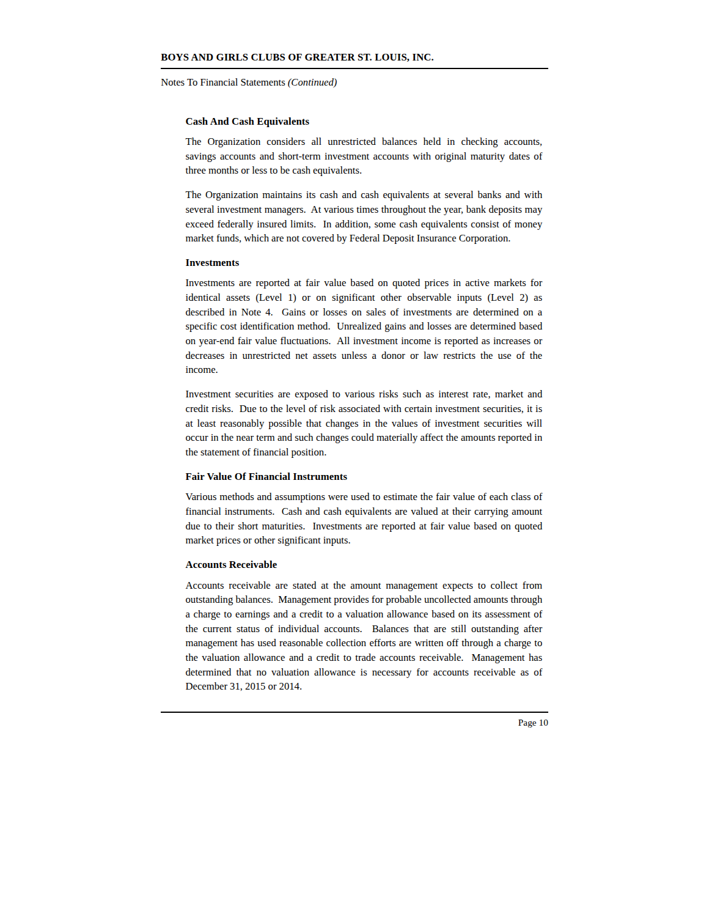BOYS AND GIRLS CLUBS OF GREATER ST. LOUIS, INC.
Notes To Financial Statements (Continued)
Cash And Cash Equivalents
The Organization considers all unrestricted balances held in checking accounts, savings accounts and short-term investment accounts with original maturity dates of three months or less to be cash equivalents.
The Organization maintains its cash and cash equivalents at several banks and with several investment managers. At various times throughout the year, bank deposits may exceed federally insured limits. In addition, some cash equivalents consist of money market funds, which are not covered by Federal Deposit Insurance Corporation.
Investments
Investments are reported at fair value based on quoted prices in active markets for identical assets (Level 1) or on significant other observable inputs (Level 2) as described in Note 4. Gains or losses on sales of investments are determined on a specific cost identification method. Unrealized gains and losses are determined based on year-end fair value fluctuations. All investment income is reported as increases or decreases in unrestricted net assets unless a donor or law restricts the use of the income.
Investment securities are exposed to various risks such as interest rate, market and credit risks. Due to the level of risk associated with certain investment securities, it is at least reasonably possible that changes in the values of investment securities will occur in the near term and such changes could materially affect the amounts reported in the statement of financial position.
Fair Value Of Financial Instruments
Various methods and assumptions were used to estimate the fair value of each class of financial instruments. Cash and cash equivalents are valued at their carrying amount due to their short maturities. Investments are reported at fair value based on quoted market prices or other significant inputs.
Accounts Receivable
Accounts receivable are stated at the amount management expects to collect from outstanding balances. Management provides for probable uncollected amounts through a charge to earnings and a credit to a valuation allowance based on its assessment of the current status of individual accounts. Balances that are still outstanding after management has used reasonable collection efforts are written off through a charge to the valuation allowance and a credit to trade accounts receivable. Management has determined that no valuation allowance is necessary for accounts receivable as of December 31, 2015 or 2014.
Page 10